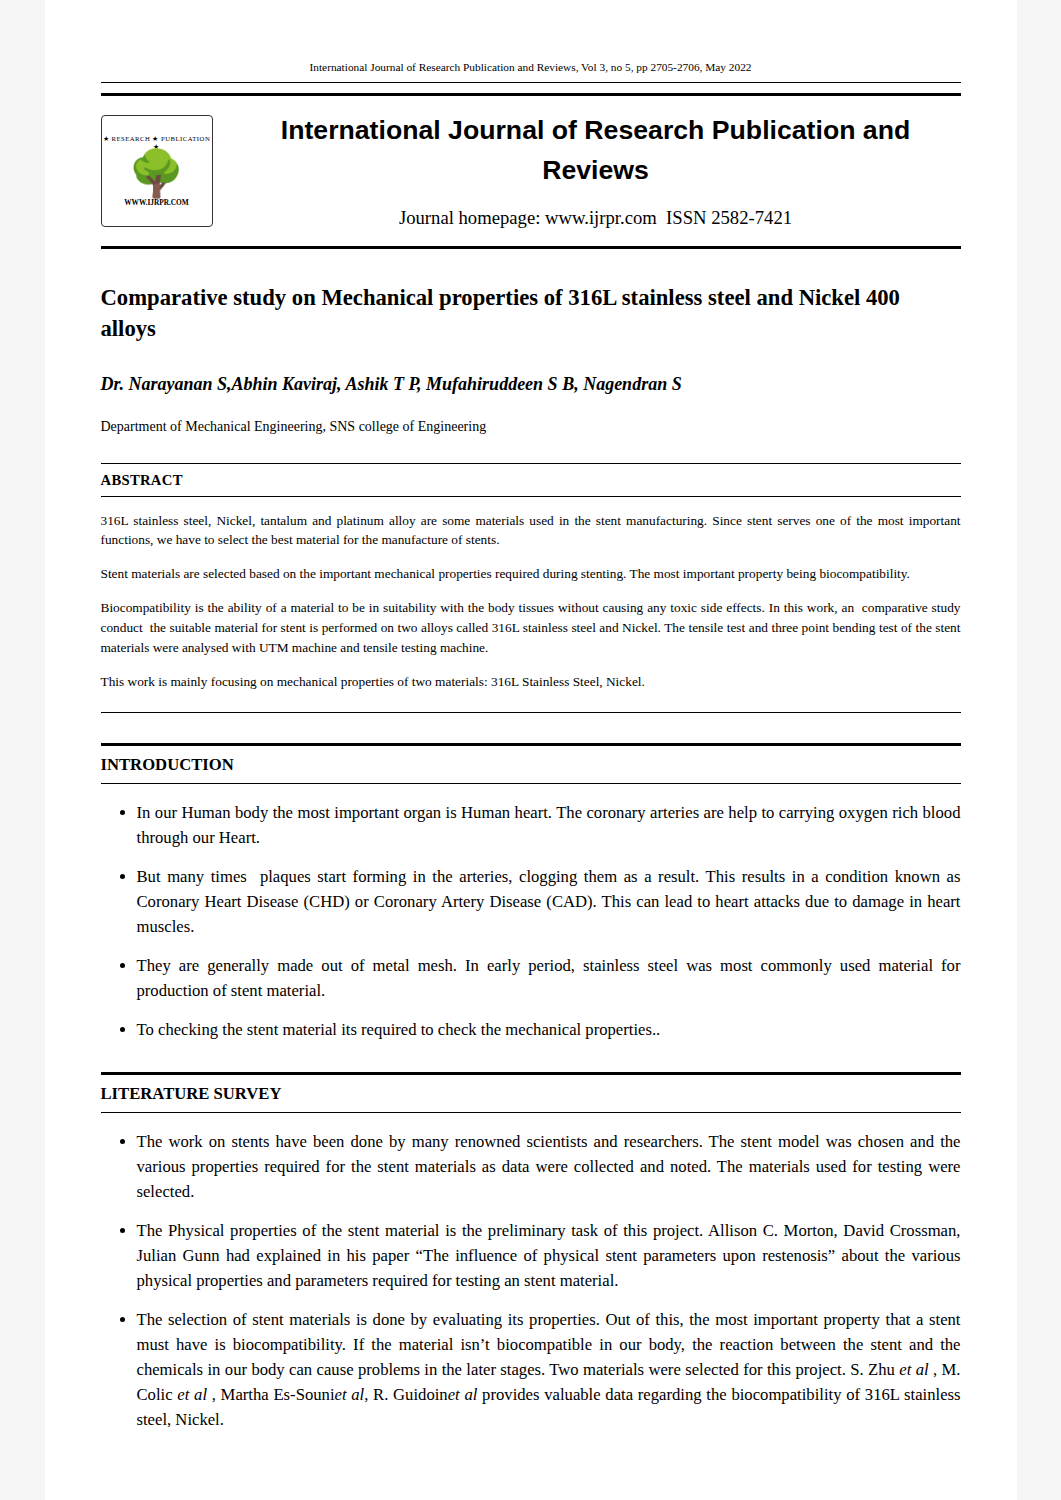1
International Journal of Research Publication and Reviews, Vol 3, no 5, pp 2705-2706, May 2022
★ RESEARCH ★ PUBLICATION ★
🌳
WWW.IJRPR.COM
International Journal of Research Publication and Reviews
Journal homepage: www.ijrpr.com ISSN 2582-7421
Comparative study on Mechanical properties of 316L stainless steel and Nickel 400 alloys
Dr. Narayanan S,Abhin Kaviraj, Ashik T P, Mufahiruddeen S B, Nagendran S
Department of Mechanical Engineering, SNS college of Engineering
ABSTRACT
316L stainless steel, Nickel, tantalum and platinum alloy are some materials used in the stent manufacturing. Since stent serves one of the most important functions, we have to select the best material for the manufacture of stents.
Stent materials are selected based on the important mechanical properties required during stenting. The most important property being biocompatibility.
Biocompatibility is the ability of a material to be in suitability with the body tissues without causing any toxic side effects. In this work, an comparative study conduct the suitable material for stent is performed on two alloys called 316L stainless steel and Nickel. The tensile test and three point bending test of the stent materials were analysed with UTM machine and tensile testing machine.
This work is mainly focusing on mechanical properties of two materials: 316L Stainless Steel, Nickel.
INTRODUCTION
In our Human body the most important organ is Human heart. The coronary arteries are help to carrying oxygen rich blood through our Heart.
But many times plaques start forming in the arteries, clogging them as a result. This results in a condition known as Coronary Heart Disease (CHD) or Coronary Artery Disease (CAD). This can lead to heart attacks due to damage in heart muscles.
They are generally made out of metal mesh. In early period, stainless steel was most commonly used material for production of stent material.
To checking the stent material its required to check the mechanical properties..
LITERATURE SURVEY
The work on stents have been done by many renowned scientists and researchers. The stent model was chosen and the various properties required for the stent materials as data were collected and noted. The materials used for testing were selected.
The Physical properties of the stent material is the preliminary task of this project. Allison C. Morton, David Crossman, Julian Gunn had explained in his paper “The influence of physical stent parameters upon restenosis” about the various physical properties and parameters required for testing an stent material.
The selection of stent materials is done by evaluating its properties. Out of this, the most important property that a stent must have is biocompatibility. If the material isn’t biocompatible in our body, the reaction between the stent and the chemicals in our body can cause problems in the later stages. Two materials were selected for this project. S. Zhu et al , M. Colic et al , Martha Es-Souniet al, R. Guidoinet al provides valuable data regarding the biocompatibility of 316L stainless steel, Nickel.